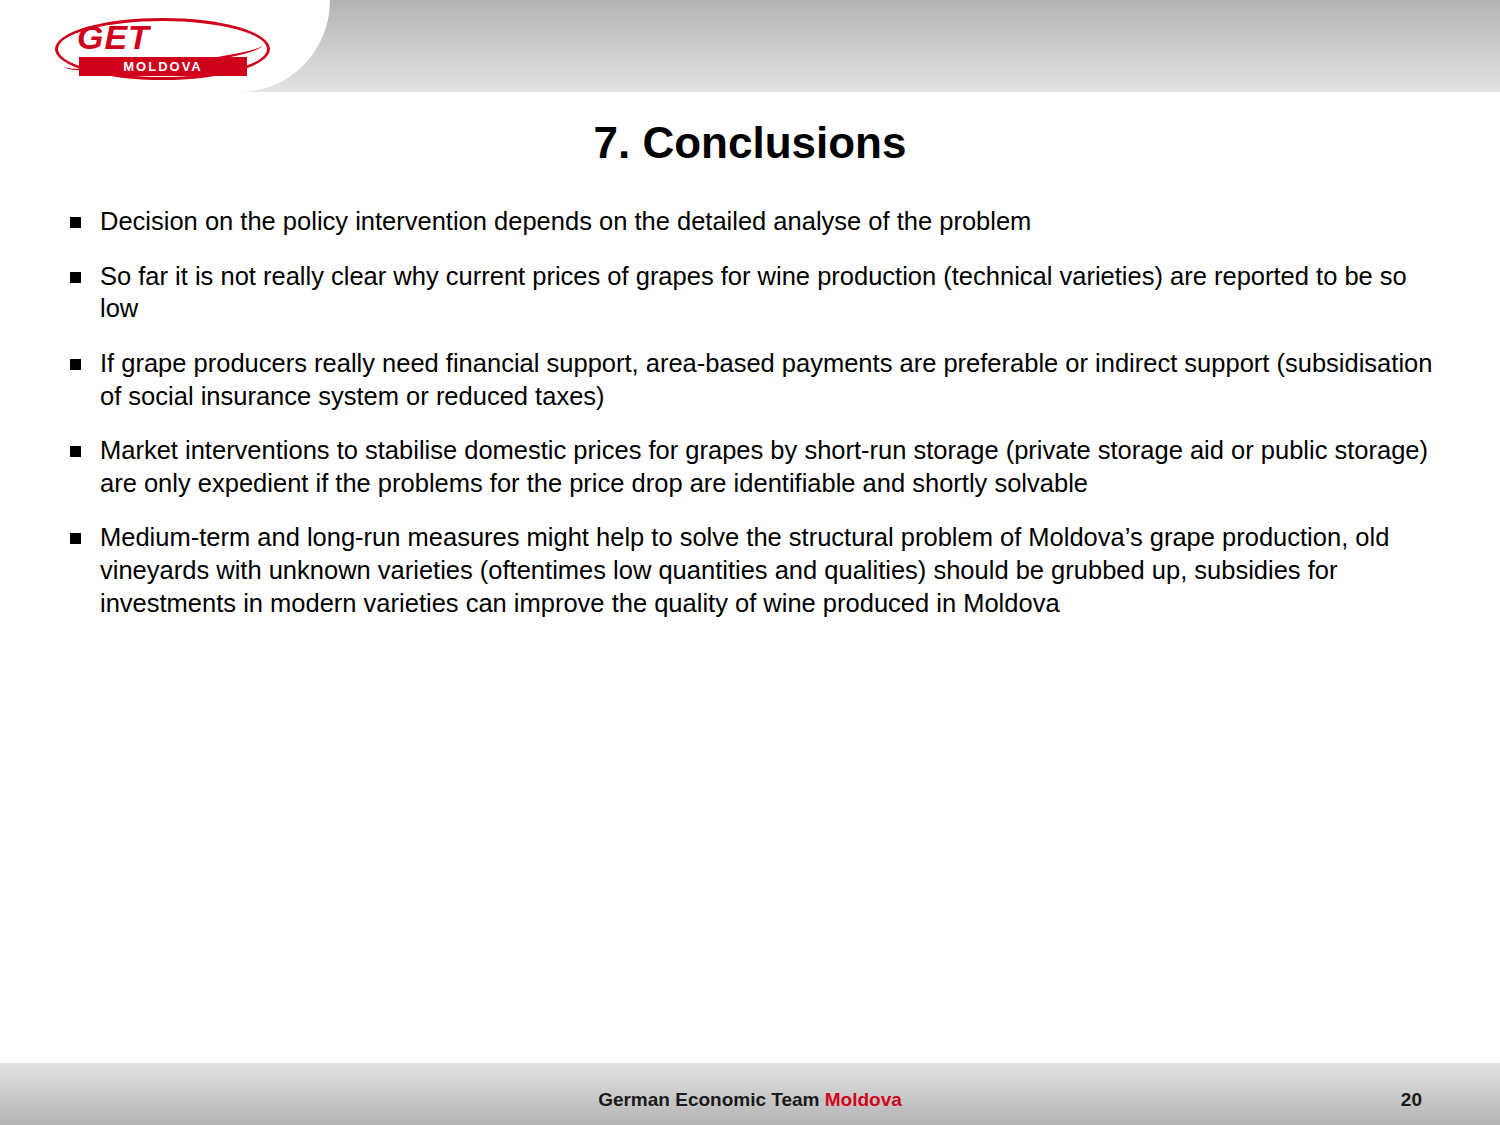GET
MOLDOVA
7. Conclusions
Decision on the policy intervention depends on the detailed analyse of the problem
So far it is not really clear why current prices of grapes for wine production (technical varieties) are reported to be so low
If grape producers really need financial support, area-based payments are preferable or indirect support (subsidisation of social insurance system or reduced taxes)
Market interventions to stabilise domestic prices for grapes by short-run storage (private storage aid or public storage) are only expedient if the problems for the price drop are identifiable and shortly solvable
Medium-term and long-run measures might help to solve the structural problem of Moldova’s grape production, old vineyards with unknown varieties (oftentimes low quantities and qualities) should be grubbed up, subsidies for investments in modern varieties can improve the quality of wine produced in Moldova
German Economic Team Moldova
20